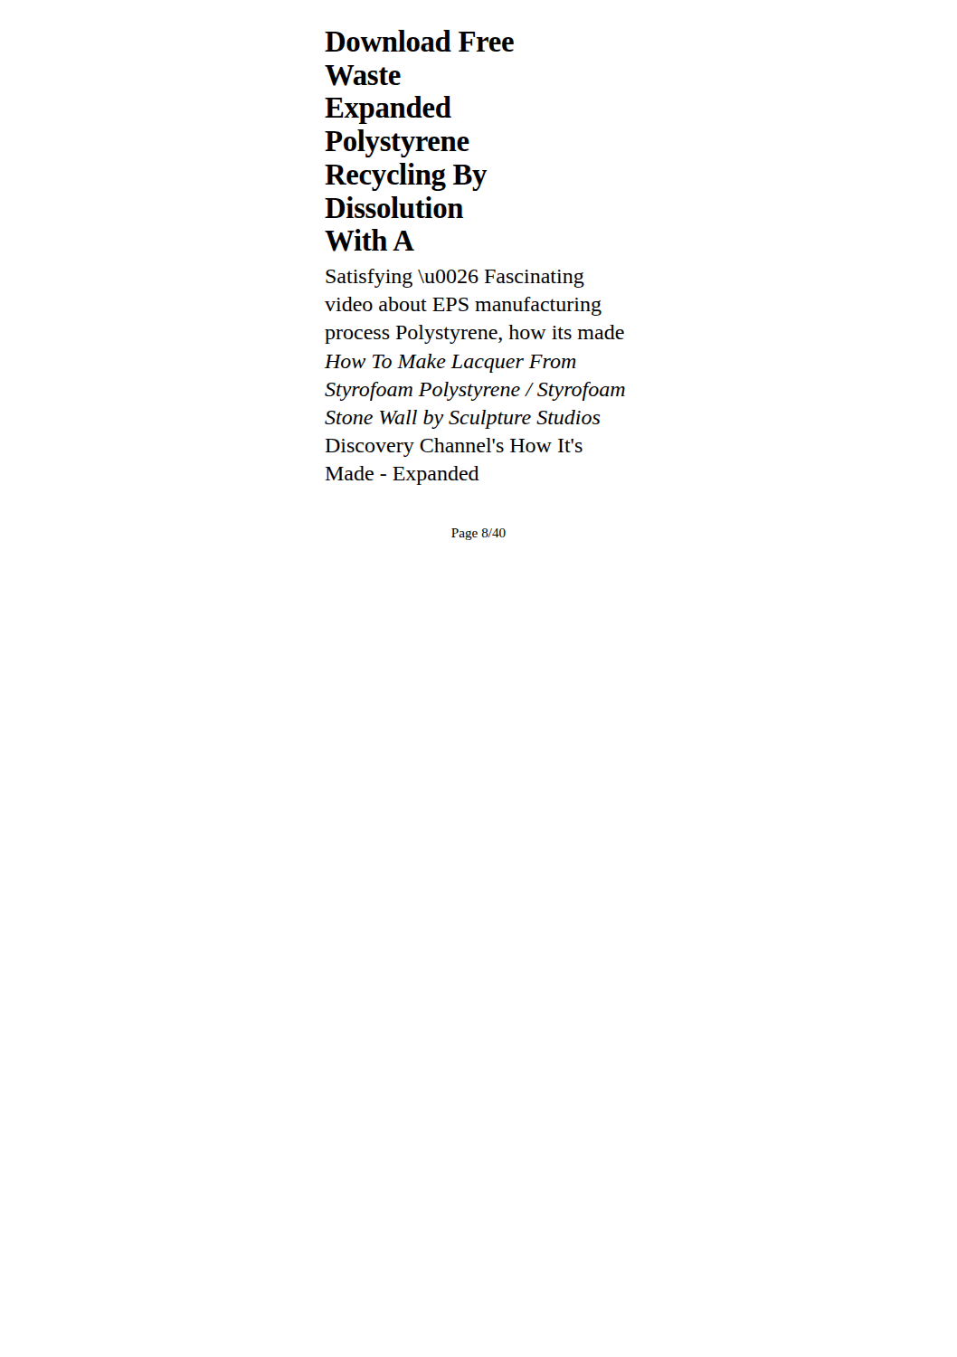Download Free Waste Expanded Polystyrene Recycling By Dissolution With A
Satisfying \u0026 Fascinating video about EPS manufacturing process Polystyrene, how its made How To Make Lacquer From Styrofoam Polystyrene / Styrofoam Stone Wall by Sculpture Studios Discovery Channel's How It's Made - Expanded
Page 8/40